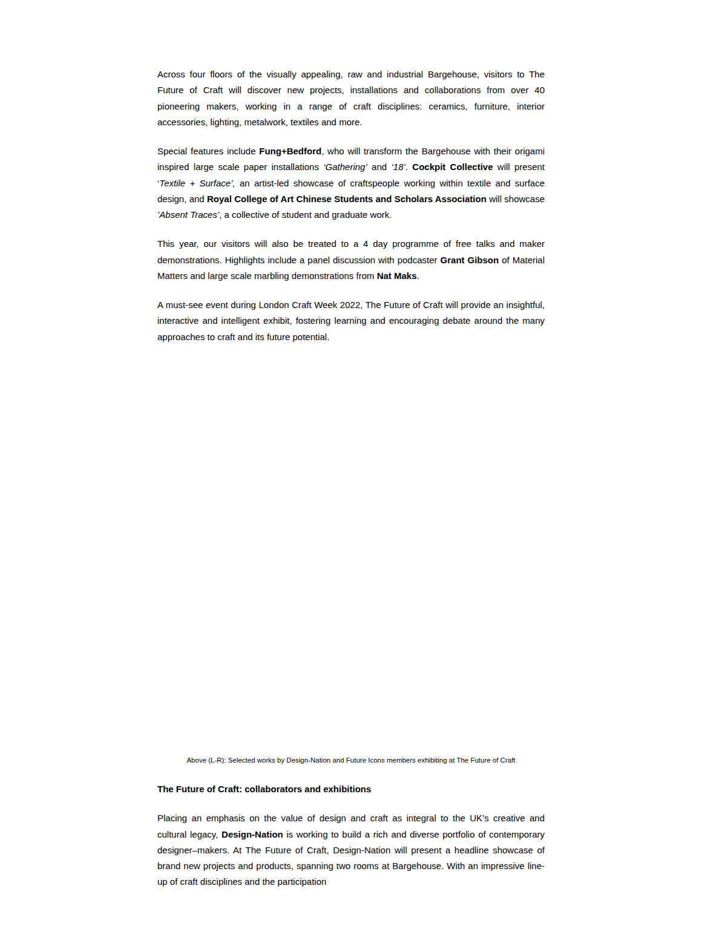Across four floors of the visually appealing, raw and industrial Bargehouse, visitors to The Future of Craft will discover new projects, installations and collaborations from over 40 pioneering makers, working in a range of craft disciplines: ceramics, furniture, interior accessories, lighting, metalwork, textiles and more.
Special features include Fung+Bedford, who will transform the Bargehouse with their origami inspired large scale paper installations ‘Gathering’ and ‘18’. Cockpit Collective will present ‘Textile + Surface’, an artist-led showcase of craftspeople working within textile and surface design, and Royal College of Art Chinese Students and Scholars Association will showcase ’Absent Traces’, a collective of student and graduate work.
This year, our visitors will also be treated to a 4 day programme of free talks and maker demonstrations. Highlights include a panel discussion with podcaster Grant Gibson of Material Matters and large scale marbling demonstrations from Nat Maks.
A must-see event during London Craft Week 2022, The Future of Craft will provide an insightful, interactive and intelligent exhibit, fostering learning and encouraging debate around the many approaches to craft and its future potential.
Above (L-R): Selected works by Design-Nation and Future Icons members exhibiting at The Future of Craft
The Future of Craft: collaborators and exhibitions
Placing an emphasis on the value of design and craft as integral to the UK’s creative and cultural legacy, Design-Nation is working to build a rich and diverse portfolio of contemporary designer–makers. At The Future of Craft, Design-Nation will present a headline showcase of brand new projects and products, spanning two rooms at Bargehouse. With an impressive line-up of craft disciplines and the participation